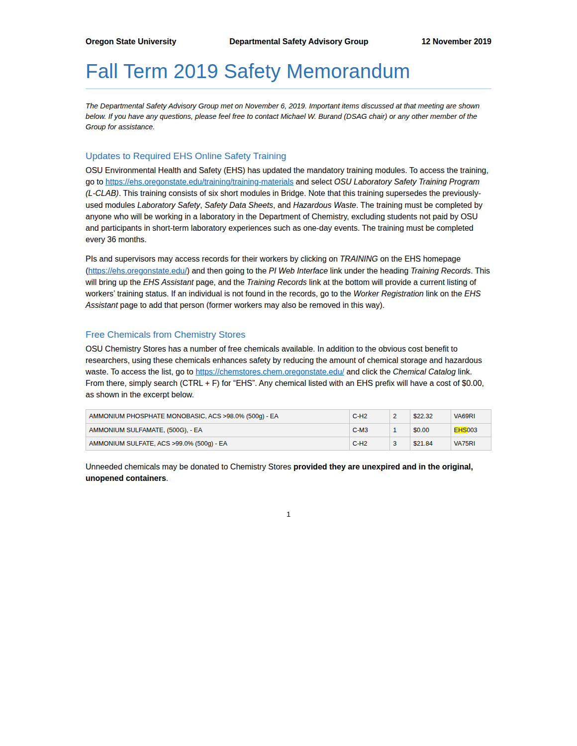Oregon State University Departmental Safety Advisory Group 12 November 2019
Fall Term 2019 Safety Memorandum
The Departmental Safety Advisory Group met on November 6, 2019. Important items discussed at that meeting are shown below. If you have any questions, please feel free to contact Michael W. Burand (DSAG chair) or any other member of the Group for assistance.
Updates to Required EHS Online Safety Training
OSU Environmental Health and Safety (EHS) has updated the mandatory training modules. To access the training, go to https://ehs.oregonstate.edu/training/training-materials and select OSU Laboratory Safety Training Program (L-CLAB). This training consists of six short modules in Bridge. Note that this training supersedes the previously-used modules Laboratory Safety, Safety Data Sheets, and Hazardous Waste. The training must be completed by anyone who will be working in a laboratory in the Department of Chemistry, excluding students not paid by OSU and participants in short-term laboratory experiences such as one-day events. The training must be completed every 36 months.
PIs and supervisors may access records for their workers by clicking on TRAINING on the EHS homepage (https://ehs.oregonstate.edu/) and then going to the PI Web Interface link under the heading Training Records. This will bring up the EHS Assistant page, and the Training Records link at the bottom will provide a current listing of workers’ training status. If an individual is not found in the records, go to the Worker Registration link on the EHS Assistant page to add that person (former workers may also be removed in this way).
Free Chemicals from Chemistry Stores
OSU Chemistry Stores has a number of free chemicals available. In addition to the obvious cost benefit to researchers, using these chemicals enhances safety by reducing the amount of chemical storage and hazardous waste. To access the list, go to https://chemstores.chem.oregonstate.edu/ and click the Chemical Catalog link. From there, simply search (CTRL + F) for “EHS”. Any chemical listed with an EHS prefix will have a cost of $0.00, as shown in the excerpt below.
| AMMONIUM PHOSPHATE MONOBASIC, ACS >98.0% (500g) - EA | C-H2 | 2 | $22.32 | VA69RI |
| AMMONIUM SULFAMATE, (500G), - EA | C-M3 | 1 | $0.00 | EHS 003 |
| AMMONIUM SULFATE, ACS >99.0% (500g) - EA | C-H2 | 3 | $21.84 | VA75RI |
Unneeded chemicals may be donated to Chemistry Stores provided they are unexpired and in the original, unopened containers.
1